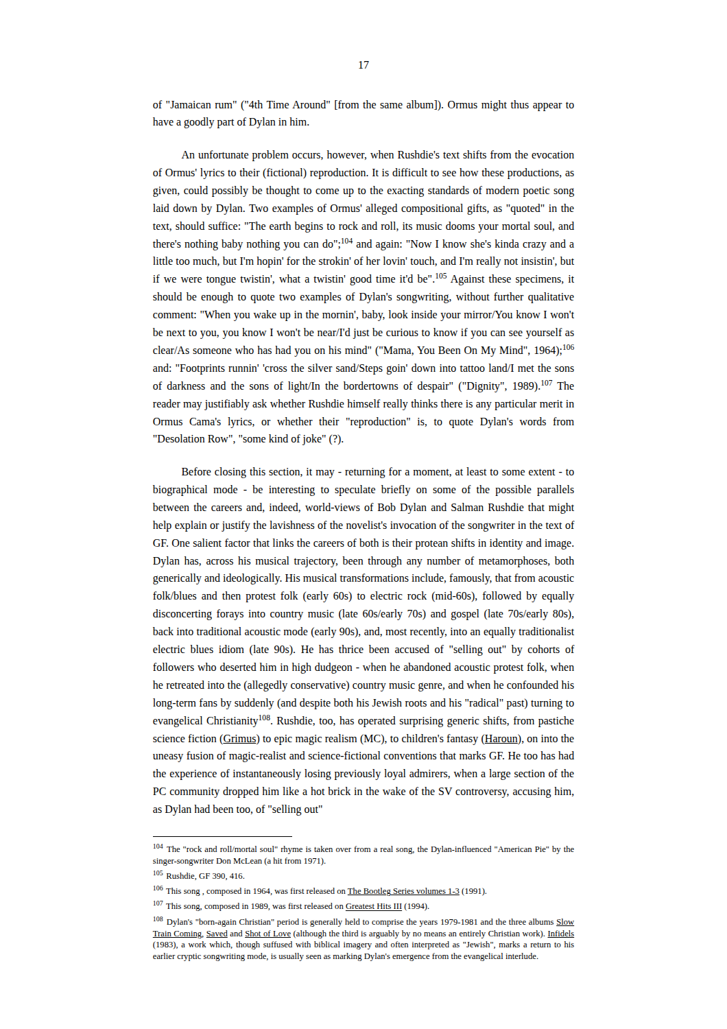17
of "Jamaican rum" ("4th Time Around" [from the same album]). Ormus might thus appear to have a goodly part of Dylan in him.
An unfortunate problem occurs, however, when Rushdie's text shifts from the evocation of Ormus' lyrics to their (fictional) reproduction. It is difficult to see how these productions, as given, could possibly be thought to come up to the exacting standards of modern poetic song laid down by Dylan. Two examples of Ormus' alleged compositional gifts, as "quoted" in the text, should suffice: "The earth begins to rock and roll, its music dooms your mortal soul, and there's nothing baby nothing you can do";104 and again: "Now I know she's kinda crazy and a little too much, but I'm hopin' for the strokin' of her lovin' touch, and I'm really not insistin', but if we were tongue twistin', what a twistin' good time it'd be".105 Against these specimens, it should be enough to quote two examples of Dylan's songwriting, without further qualitative comment: "When you wake up in the mornin', baby, look inside your mirror/You know I won't be next to you, you know I won't be near/I'd just be curious to know if you can see yourself as clear/As someone who has had you on his mind" ("Mama, You Been On My Mind", 1964);106 and: "Footprints runnin' 'cross the silver sand/Steps goin' down into tattoo land/I met the sons of darkness and the sons of light/In the bordertowns of despair" ("Dignity", 1989).107 The reader may justifiably ask whether Rushdie himself really thinks there is any particular merit in Ormus Cama's lyrics, or whether their "reproduction" is, to quote Dylan's words from "Desolation Row", "some kind of joke" (?).
Before closing this section, it may - returning for a moment, at least to some extent - to biographical mode - be interesting to speculate briefly on some of the possible parallels between the careers and, indeed, world-views of Bob Dylan and Salman Rushdie that might help explain or justify the lavishness of the novelist's invocation of the songwriter in the text of GF. One salient factor that links the careers of both is their protean shifts in identity and image. Dylan has, across his musical trajectory, been through any number of metamorphoses, both generically and ideologically. His musical transformations include, famously, that from acoustic folk/blues and then protest folk (early 60s) to electric rock (mid-60s), followed by equally disconcerting forays into country music (late 60s/early 70s) and gospel (late 70s/early 80s), back into traditional acoustic mode (early 90s), and, most recently, into an equally traditionalist electric blues idiom (late 90s). He has thrice been accused of "selling out" by cohorts of followers who deserted him in high dudgeon - when he abandoned acoustic protest folk, when he retreated into the (allegedly conservative) country music genre, and when he confounded his long-term fans by suddenly (and despite both his Jewish roots and his "radical" past) turning to evangelical Christianity108. Rushdie, too, has operated surprising generic shifts, from pastiche science fiction (Grimus) to epic magic realism (MC), to children's fantasy (Haroun), on into the uneasy fusion of magic-realist and science-fictional conventions that marks GF. He too has had the experience of instantaneously losing previously loyal admirers, when a large section of the PC community dropped him like a hot brick in the wake of the SV controversy, accusing him, as Dylan had been too, of "selling out"
104 The "rock and roll/mortal soul" rhyme is taken over from a real song, the Dylan-influenced "American Pie" by the singer-songwriter Don McLean (a hit from 1971).
105 Rushdie, GF 390, 416.
106 This song , composed in 1964, was first released on The Bootleg Series volumes 1-3 (1991).
107 This song, composed in 1989, was first released on Greatest Hits III (1994).
108 Dylan's "born-again Christian" period is generally held to comprise the years 1979-1981 and the three albums Slow Train Coming, Saved and Shot of Love (although the third is arguably by no means an entirely Christian work). Infidels (1983), a work which, though suffused with biblical imagery and often interpreted as "Jewish", marks a return to his earlier cryptic songwriting mode, is usually seen as marking Dylan's emergence from the evangelical interlude.